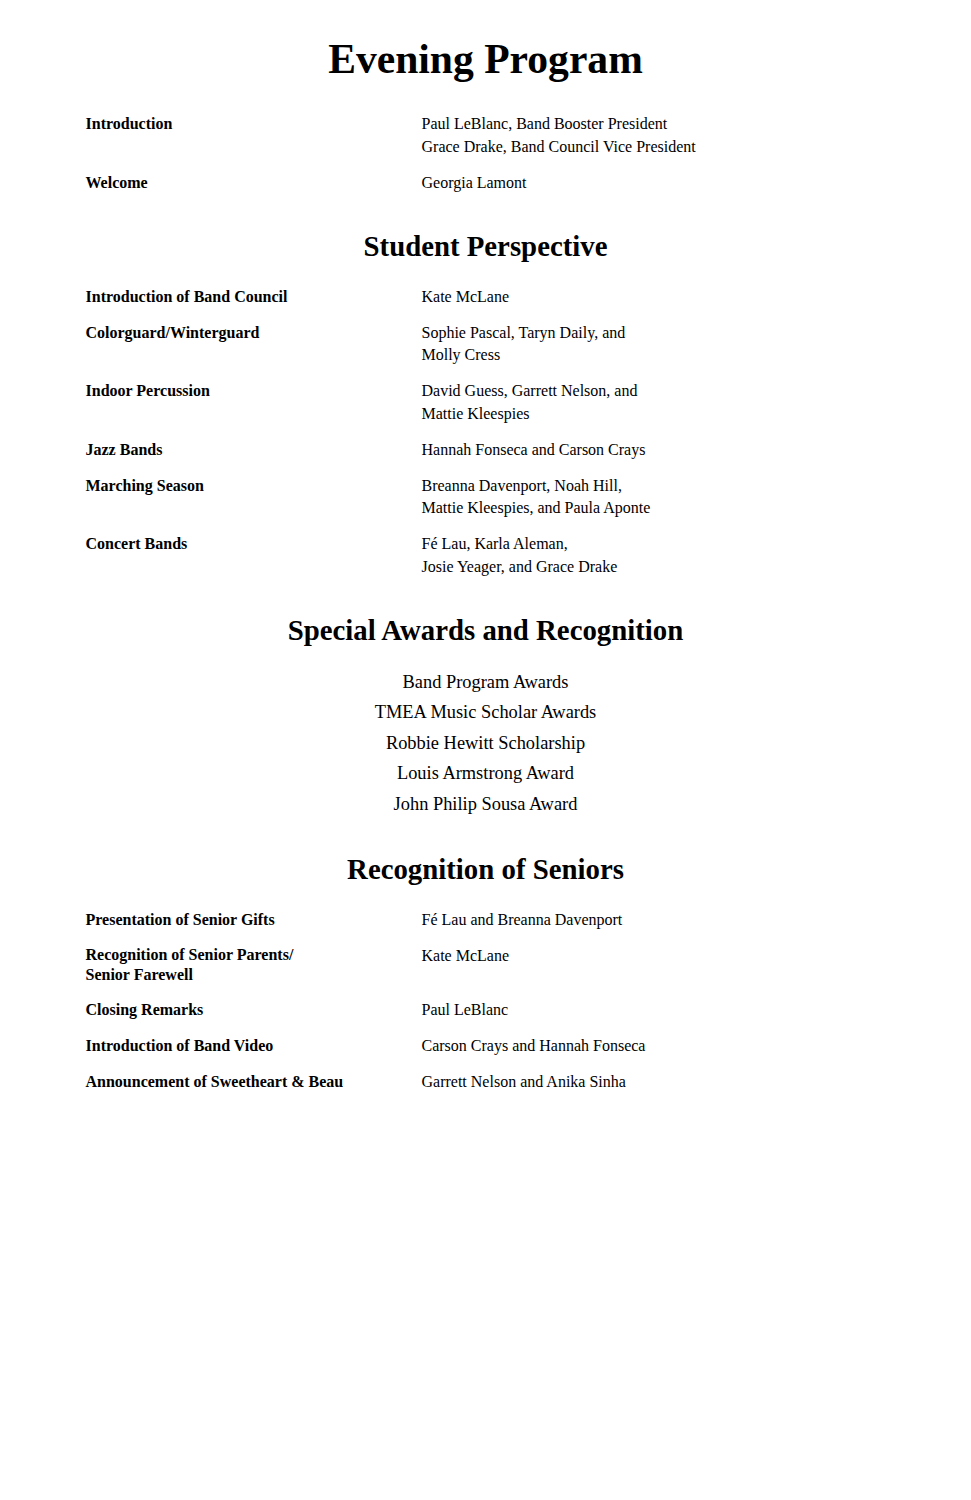Evening Program
Introduction
Paul LeBlanc, Band Booster President Grace Drake, Band Council Vice President
Welcome
Georgia Lamont
Student Perspective
Introduction of Band Council
Kate McLane
Colorguard/Winterguard
Sophie Pascal, Taryn Daily, and Molly Cress
Indoor Percussion
David Guess, Garrett Nelson, and Mattie Kleespies
Jazz Bands
Hannah Fonseca and Carson Crays
Marching Season
Breanna Davenport, Noah Hill, Mattie Kleespies, and Paula Aponte
Concert Bands
Fé Lau, Karla Aleman, Josie Yeager, and Grace Drake
Special Awards and Recognition
Band Program Awards
TMEA Music Scholar Awards
Robbie Hewitt Scholarship
Louis Armstrong Award
John Philip Sousa Award
Recognition of Seniors
Presentation of Senior Gifts
Fé Lau and Breanna Davenport
Recognition of Senior Parents/
Senior Farewell
Kate McLane
Closing Remarks
Paul LeBlanc
Introduction of Band Video
Carson Crays and Hannah Fonseca
Announcement of Sweetheart & Beau
Garrett Nelson and Anika Sinha